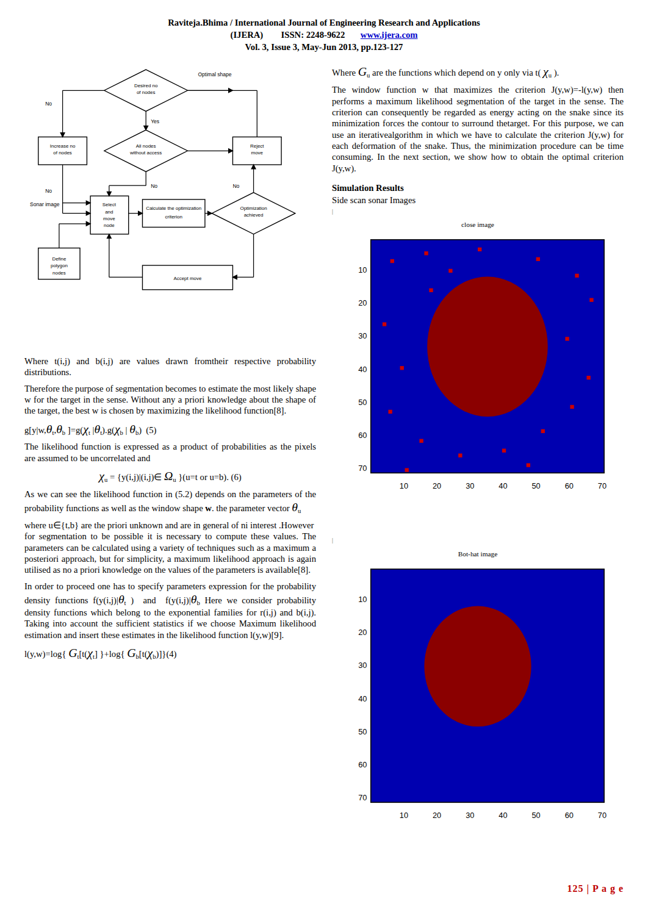Raviteja.Bhima / International Journal of Engineering Research and Applications (IJERA) ISSN: 2248-9622 www.ijera.com Vol. 3, Issue 3, May-Jun 2013, pp.123-127
Desired no of nodes All nodes without access Optimization achieved Increase no of nodes Reject move Select and move node Calculate the optimization criterion Define polygon nodes Accept move Optimal shape No No Yes No No Sonar image
Where t(i,j) and b(i,j) are values drawn fromtheir respective probability distributions.
Therefore the purpose of segmentation becomes to estimate the most likely shape w for the target in the sense. Without any a priori knowledge about the shape of the target, the best w is chosen by maximizing the likelihood function[8].
g[y|w,θt,θb ]=g(χt |θt).g(χb | θb) (5)
The likelihood function is expressed as a product of probabilities as the pixels are assumed to be uncorrelated and
χu = {y(i,j)|(i,j)∈ Ωu }(u=t or u=b). (6)
As we can see the likelihood function in (5.2) depends on the parameters of the probability functions as well as the window shape w. the parameter vector θu
where u∈{t,b} are the priori unknown and are in general of ni interest .However for segmentation to be possible it is necessary to compute these values. The parameters can be calculated using a variety of techniques such as a maximum a posteriori approach, but for simplicity, a maximum likelihood approach is again utilised as no a priori knowledge on the values of the parameters is available[8].
In order to proceed one has to specify parameters expression for the probability density functions f(y(i,j)|θt ) and f(y(i,j)|θb Here we consider probability density functions which belong to the exponential families for r(i,j) and b(i,j). Taking into account the sufficient statistics if we choose Maximum likelihood estimation and insert these estimates in the likelihood function l(y,w)[9].
l(y,w)=log{ Gt[t(χt] }+log{ Gb[t(χb)]}(4)
Where Gu are the functions which depend on y only via t( χu ).
The window function w that maximizes the criterion J(y,w)=-l(y,w) then performs a maximum likelihood segmentation of the target in the sense. The criterion can consequently be regarded as energy acting on the snake since its minimization forces the contour to surround thetarget. For this purpose, we can use an iterativealgorithm in which we have to calculate the criterion J(y,w) for each deformation of the snake. Thus, the minimization procedure can be time consuming. In the next section, we show how to obtain the optimal criterion J(y,w).
Simulation Results
Side scan sonar Images
|
close image
10 20 30 40 50 60 70 10 20 30 40 50 60 70
|
Bot-hat image
10 20 30 40 50 60 70 10 20 30 40 50 60 70
125 | P a g e